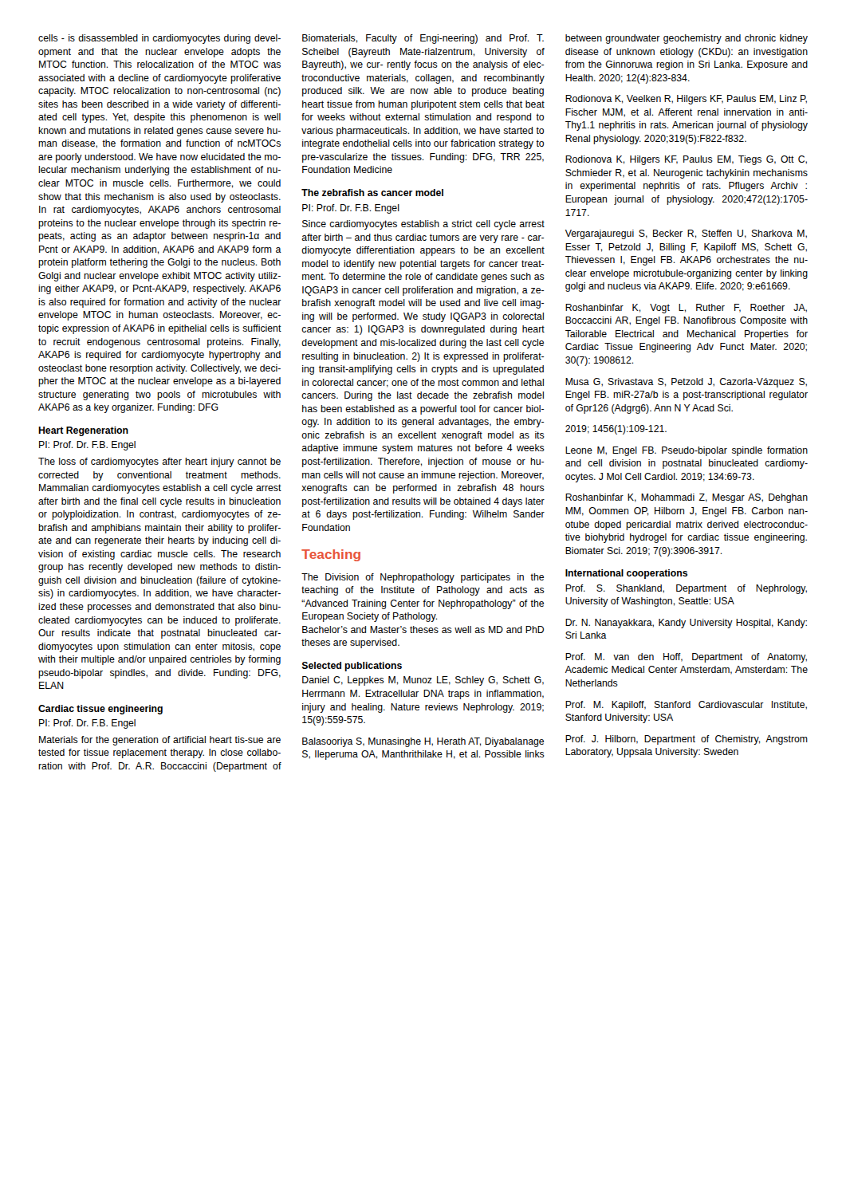cells - is disassembled in cardiomyocytes during development and that the nuclear envelope adopts the MTOC function. This relocalization of the MTOC was associated with a decline of cardiomyocyte proliferative capacity. MTOC relocalization to non-centrosomal (nc) sites has been described in a wide variety of differentiated cell types. Yet, despite this phenomenon is well known and mutations in related genes cause severe human disease, the formation and function of ncMTOCs are poorly understood. We have now elucidated the molecular mechanism underlying the establishment of nuclear MTOC in muscle cells. Furthermore, we could show that this mechanism is also used by osteoclasts. In rat cardiomyocytes, AKAP6 anchors centrosomal proteins to the nuclear envelope through its spectrin repeats, acting as an adaptor between nesprin-1α and Pcnt or AKAP9. In addition, AKAP6 and AKAP9 form a protein platform tethering the Golgi to the nucleus. Both Golgi and nuclear envelope exhibit MTOC activity utilizing either AKAP9, or Pcnt-AKAP9, respectively. AKAP6 is also required for formation and activity of the nuclear envelope MTOC in human osteoclasts. Moreover, ectopic expression of AKAP6 in epithelial cells is sufficient to recruit endogenous centrosomal proteins. Finally, AKAP6 is required for cardiomyocyte hypertrophy and osteoclast bone resorption activity. Collectively, we decipher the MTOC at the nuclear envelope as a bi-layered structure generating two pools of microtubules with AKAP6 as a key organizer. Funding: DFG
Heart Regeneration
PI: Prof. Dr. F.B. Engel
The loss of cardiomyocytes after heart injury cannot be corrected by conventional treatment methods. Mammalian cardiomyocytes establish a cell cycle arrest after birth and the final cell cycle results in binucleation or polyploidization. In contrast, cardiomyocytes of zebrafish and amphibians maintain their ability to proliferate and can regenerate their hearts by inducing cell division of existing cardiac muscle cells. The research group has recently developed new methods to distinguish cell division and binucleation (failure of cytokinesis) in cardiomyocytes. In addition, we have characterized these processes and demonstrated that also binucleated cardiomyocytes can be induced to proliferate. Our results indicate that postnatal binucleated cardiomyocytes upon stimulation can enter mitosis, cope with their multiple and/or unpaired centrioles by forming pseudo-bipolar spindles, and divide. Funding: DFG, ELAN
Cardiac tissue engineering
PI: Prof. Dr. F.B. Engel
Materials for the generation of artificial heart tis-sue are tested for tissue replacement therapy. In close collaboration with Prof. Dr. A.R. Boccaccini (Department of Biomaterials, Faculty of Engi-neering) and Prof. T. Scheibel (Bayreuth Mate-rialzentrum, University of Bayreuth), we cur- rently focus on the analysis of electroconductive materials, collagen, and recombinantly produced silk. We are now able to produce beating heart tissue from human pluripotent stem cells that beat for weeks without external stimulation and respond to various pharmaceuticals. In addition, we have started to integrate endothelial cells into our fabrication strategy to pre-vascularize the tissues. Funding: DFG, TRR 225, Foundation Medicine
The zebrafish as cancer model
PI: Prof. Dr. F.B. Engel
Since cardiomyocytes establish a strict cell cycle arrest after birth – and thus cardiac tumors are very rare - cardiomyocyte differentiation appears to be an excellent model to identify new potential targets for cancer treatment. To determine the role of candidate genes such as IQGAP3 in cancer cell proliferation and migration, a zebrafish xenograft model will be used and live cell imaging will be performed. We study IQGAP3 in colorectal cancer as: 1) IQGAP3 is downregulated during heart development and mis-localized during the last cell cycle resulting in binucleation. 2) It is expressed in proliferating transit-amplifying cells in crypts and is upregulated in colorectal cancer; one of the most common and lethal cancers. During the last decade the zebrafish model has been established as a powerful tool for cancer biology. In addition to its general advantages, the embryonic zebrafish is an excellent xenograft model as its adaptive immune system matures not before 4 weeks post-fertilization. Therefore, injection of mouse or human cells will not cause an immune rejection. Moreover, xenografts can be performed in zebrafish 48 hours post-fertilization and results will be obtained 4 days later at 6 days post-fertilization. Funding: Wilhelm Sander Foundation
Teaching
The Division of Nephropathology participates in the teaching of the Institute of Pathology and acts as “Advanced Training Center for Nephropathology” of the European Society of Pathology.
Bachelor’s and Master’s theses as well as MD and PhD theses are supervised.
Selected publications
Daniel C, Leppkes M, Munoz LE, Schley G, Schett G, Herrmann M. Extracellular DNA traps in inflammation, injury and healing. Nature reviews Nephrology. 2019; 15(9):559-575.
Balasooriya S, Munasinghe H, Herath AT, Diyabalanage S, Ileperuma OA, Manthrithilake H, et al. Possible links between groundwater geochemistry and chronic kidney disease of unknown etiology (CKDu): an investigation from the Ginnoruwa region in Sri Lanka. Exposure and Health. 2020; 12(4):823-834.
Rodionova K, Veelken R, Hilgers KF, Paulus EM, Linz P, Fischer MJM, et al. Afferent renal innervation in anti-Thy1.1 nephritis in rats. American journal of physiology Renal physiology. 2020;319(5):F822-f832.
Rodionova K, Hilgers KF, Paulus EM, Tiegs G, Ott C, Schmieder R, et al. Neurogenic tachykinin mechanisms in experimental nephritis of rats. Pflugers Archiv : European journal of physiology. 2020;472(12):1705-1717.
Vergarajauregui S, Becker R, Steffen U, Sharkova M, Esser T, Petzold J, Billing F, Kapiloff MS, Schett G, Thievessen I, Engel FB. AKAP6 orchestrates the nuclear envelope microtubule-organizing center by linking golgi and nucleus via AKAP9. Elife. 2020; 9:e61669.
Roshanbinfar K, Vogt L, Ruther F, Roether JA, Boccaccini AR, Engel FB. Nanofibrous Composite with Tailorable Electrical and Mechanical Properties for Cardiac Tissue Engineering Adv Funct Mater. 2020; 30(7): 1908612.
Musa G, Srivastava S, Petzold J, Cazorla-Vázquez S, Engel FB. miR-27a/b is a post-transcriptional regulator of Gpr126 (Adgrg6). Ann N Y Acad Sci.
2019; 1456(1):109-121.
Leone M, Engel FB. Pseudo-bipolar spindle formation and cell division in postnatal binucleated cardiomyocytes. J Mol Cell Cardiol. 2019; 134:69-73.
Roshanbinfar K, Mohammadi Z, Mesgar AS, Dehghan MM, Oommen OP, Hilborn J, Engel FB. Carbon nanotube doped pericardial matrix derived electroconductive biohybrid hydrogel for cardiac tissue engineering. Biomater Sci. 2019; 7(9):3906-3917.
International cooperations
Prof. S. Shankland, Department of Nephrology, University of Washington, Seattle: USA
Dr. N. Nanayakkara, Kandy University Hospital, Kandy: Sri Lanka
Prof. M. van den Hoff, Department of Anatomy, Academic Medical Center Amsterdam, Amsterdam: The Netherlands
Prof. M. Kapiloff, Stanford Cardiovascular Institute, Stanford University: USA
Prof. J. Hilborn, Department of Chemistry, Angstrom Laboratory, Uppsala University: Sweden